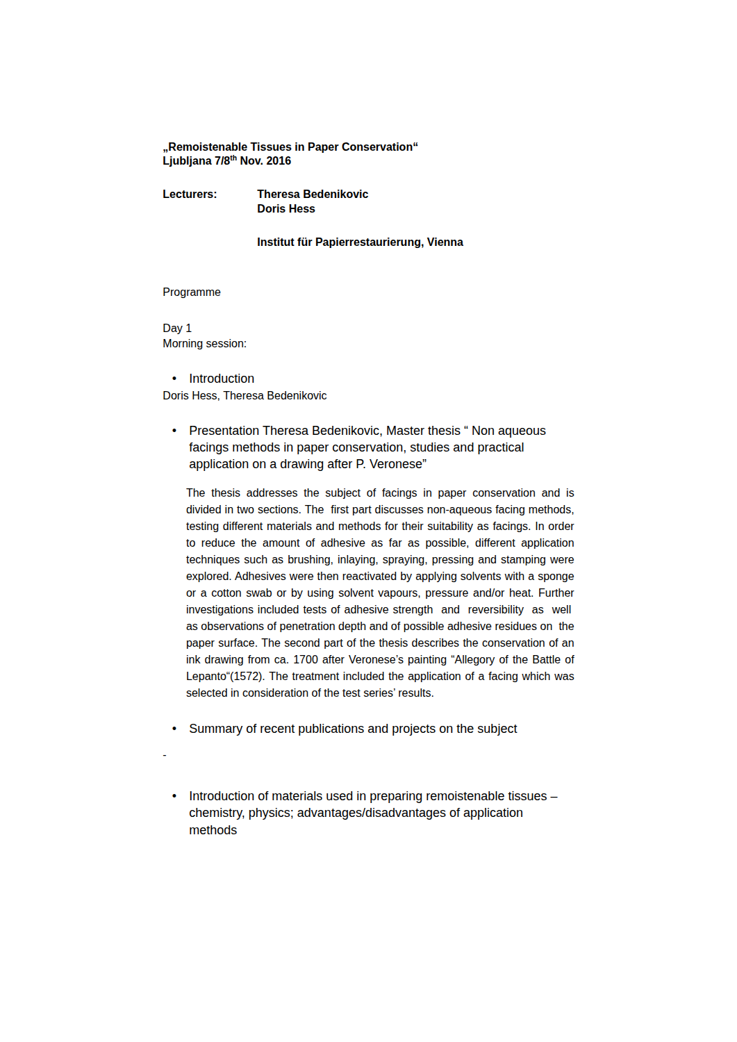„Remoistenable Tissues in Paper Conservation“ Ljubljana 7/8th Nov. 2016
Lecturers:
Theresa Bedenikovic
Doris Hess
Institut für Papierrestaurierung, Vienna
Programme
Day 1
Morning session:
Introduction
Doris Hess, Theresa Bedenikovic
Presentation Theresa Bedenikovic, Master thesis “ Non aqueous facings methods in paper conservation, studies and practical application on a drawing after P. Veronese”
The thesis addresses the subject of facings in paper conservation and is divided in two sections. The first part discusses non-aqueous facing methods, testing different materials and methods for their suitability as facings. In order to reduce the amount of adhesive as far as possible, different application techniques such as brushing, inlaying, spraying, pressing and stamping were explored. Adhesives were then reactivated by applying solvents with a sponge or a cotton swab or by using solvent vapours, pressure and/or heat. Further investigations included tests of adhesive strength and reversibility as well as observations of penetration depth and of possible adhesive residues on the paper surface. The second part of the thesis describes the conservation of an ink drawing from ca. 1700 after Veronese’s painting “Allegory of the Battle of Lepanto“(1572). The treatment included the application of a facing which was selected in consideration of the test series’ results.
Summary of recent publications and projects on the subject
-
Introduction of materials used in preparing remoistenable tissues – chemistry, physics; advantages/disadvantages of application methods